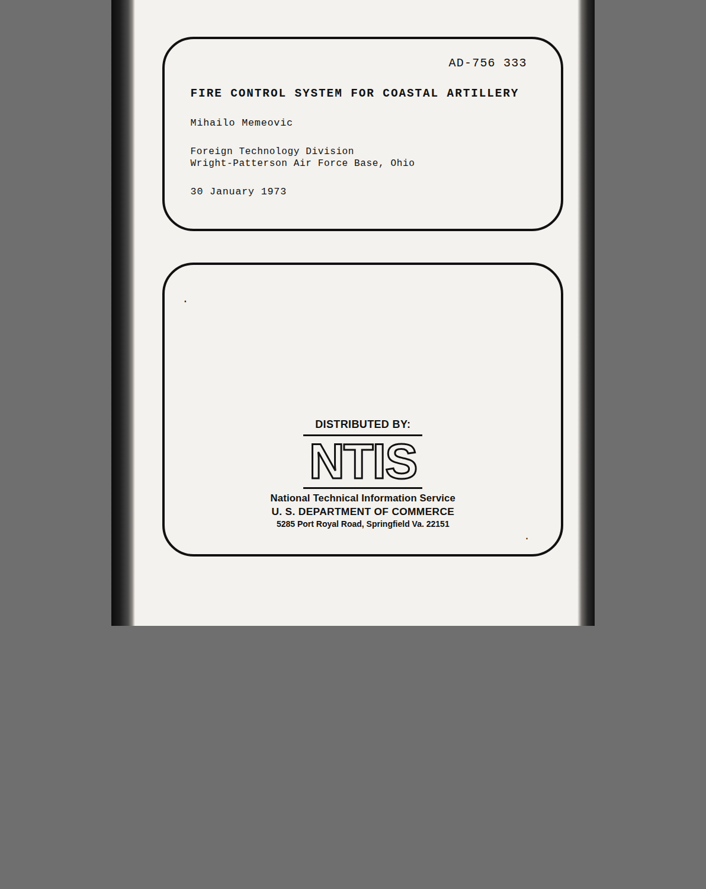AD-756 333
FIRE CONTROL SYSTEM FOR COASTAL ARTILLERY
Mihailo Memeovic
Foreign Technology Division
Wright-Patterson Air Force Base, Ohio
30 January 1973
·
DISTRIBUTED BY:
NTIS
National Technical Information Service
U. S. DEPARTMENT OF COMMERCE
5285 Port Royal Road, Springfield Va. 22151
·